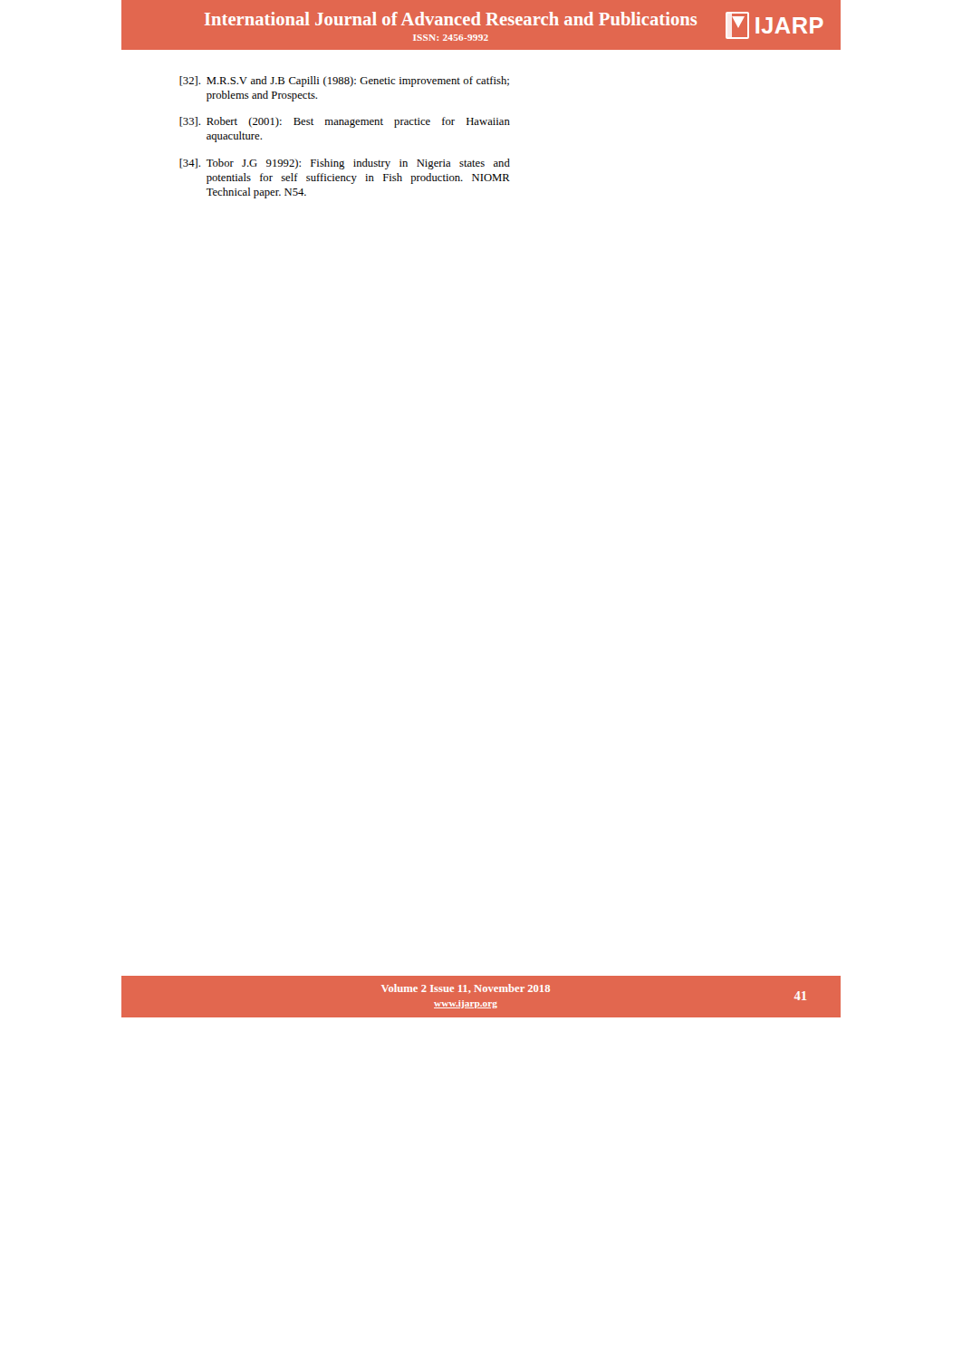International Journal of Advanced Research and Publications
ISSN: 2456-9992
IJARP
[32]. M.R.S.V and J.B Capilli (1988): Genetic improvement of catfish; problems and Prospects.
[33]. Robert (2001): Best management practice for Hawaiian aquaculture.
[34]. Tobor J.G 91992): Fishing industry in Nigeria states and potentials for self sufficiency in Fish production. NIOMR Technical paper. N54.
Volume 2 Issue 11, November 2018
www.ijarp.org
41